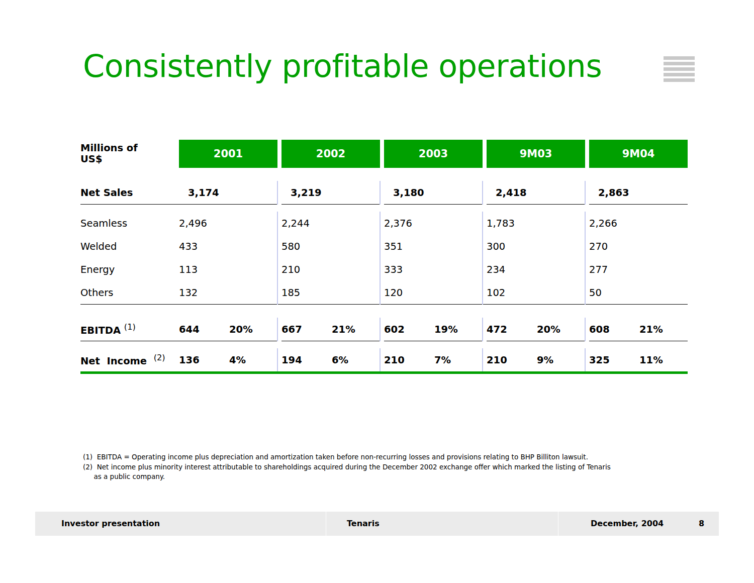Consistently profitable operations
| Millions of US$ | 2001 | | 2002 | | 2003 | | 9M03 | | 9M04 |
| --- | --- | --- | --- | --- | --- | --- | --- | --- | --- |
| Net Sales | 3,174 | | | 3,219 | | | 3,180 | | | 2,418 | | | 2,863 | |
| Seamless | 2,496 | | | 2,244 | | | 2,376 | | | 1,783 | | | 2,266 | |
| Welded | 433 | | | 580 | | | 351 | | | 300 | | | 270 | |
| Energy | 113 | | | 210 | | | 333 | | | 234 | | | 277 | |
| Others | 132 | | | 185 | | | 120 | | | 102 | | | 50 | |
| EBITDA (1) | 644 | 20% | | 667 | 21% | | 602 | 19% | | 472 | 20% | | 608 | 21% |
| Net Income (2) | 136 | 4% | | 194 | 6% | | 210 | 7% | | 210 | 9% | | 325 | 11% |
(1) EBITDA = Operating income plus depreciation and amortization taken before non-recurring losses and provisions relating to BHP Billiton lawsuit.
(2) Net income plus minority interest attributable to shareholdings acquired during the December 2002 exchange offer which marked the listing of Tenaris
as a public company.
Investor presentation
Tenaris
December, 2004
8